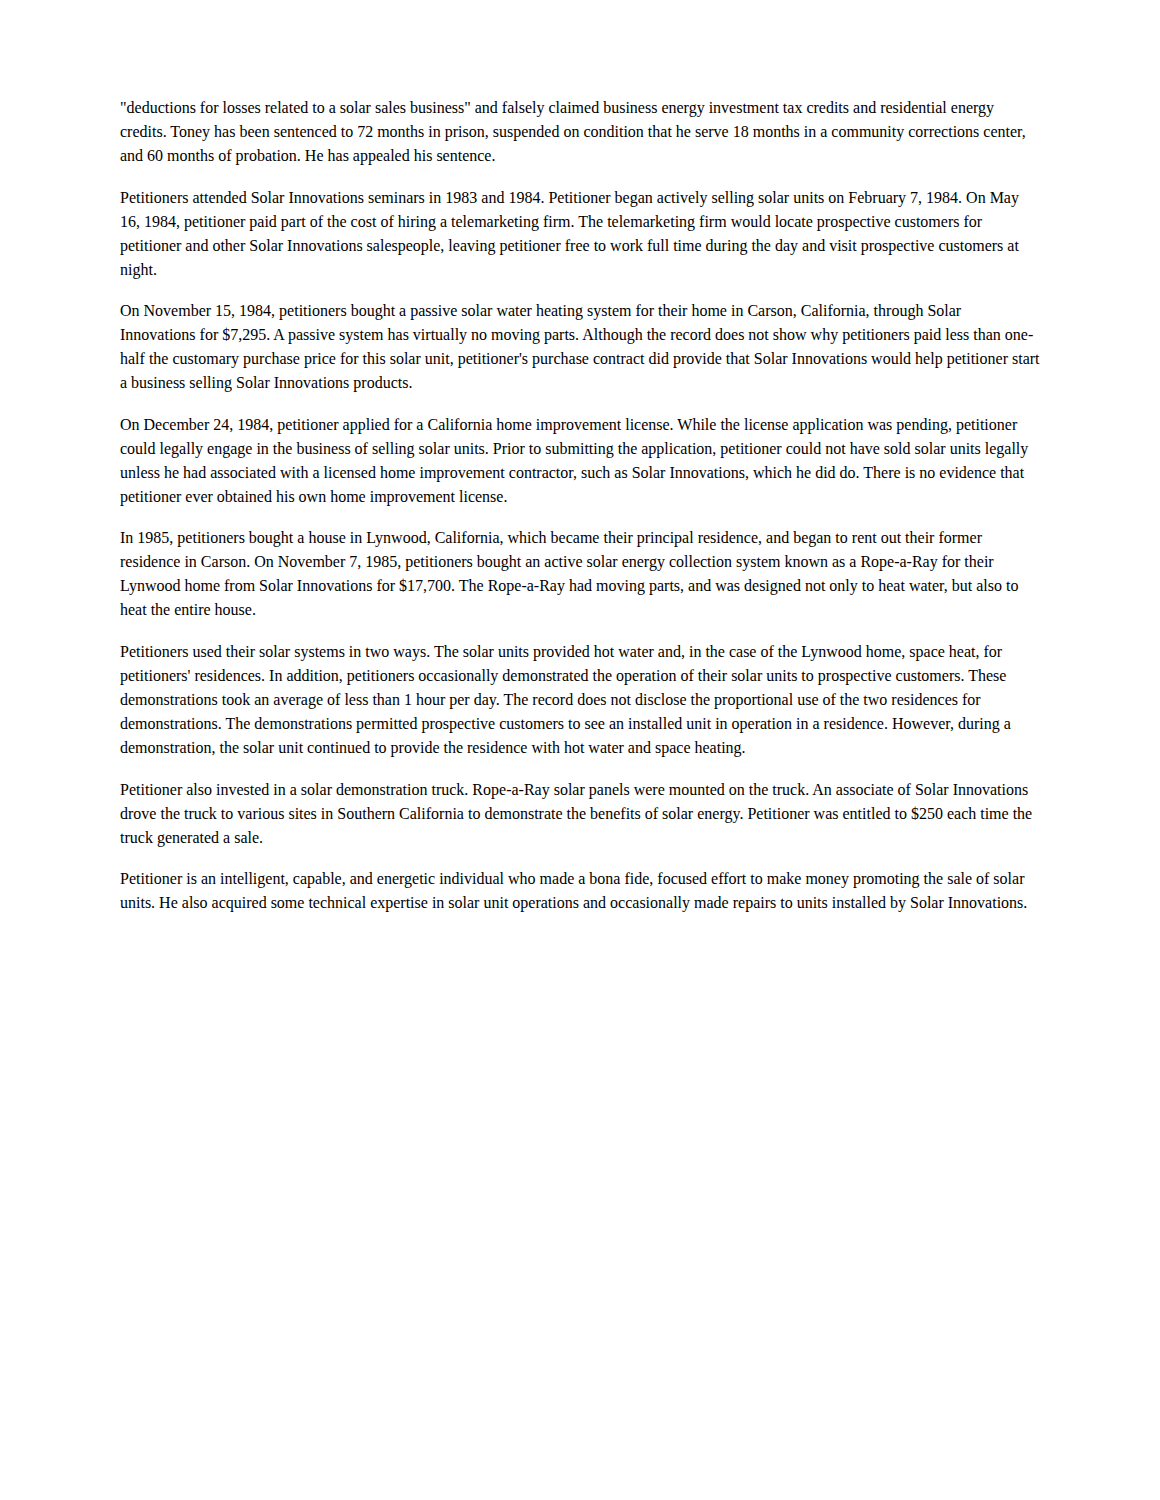"deductions for losses related to a solar sales business" and falsely claimed business energy investment tax credits and residential energy credits. Toney has been sentenced to 72 months in prison, suspended on condition that he serve 18 months in a community corrections center, and 60 months of probation. He has appealed his sentence.
Petitioners attended Solar Innovations seminars in 1983 and 1984. Petitioner began actively selling solar units on February 7, 1984. On May 16, 1984, petitioner paid part of the cost of hiring a telemarketing firm. The telemarketing firm would locate prospective customers for petitioner and other Solar Innovations salespeople, leaving petitioner free to work full time during the day and visit prospective customers at night.
On November 15, 1984, petitioners bought a passive solar water heating system for their home in Carson, California, through Solar Innovations for $7,295. A passive system has virtually no moving parts. Although the record does not show why petitioners paid less than one-half the customary purchase price for this solar unit, petitioner's purchase contract did provide that Solar Innovations would help petitioner start a business selling Solar Innovations products.
On December 24, 1984, petitioner applied for a California home improvement license. While the license application was pending, petitioner could legally engage in the business of selling solar units. Prior to submitting the application, petitioner could not have sold solar units legally unless he had associated with a licensed home improvement contractor, such as Solar Innovations, which he did do. There is no evidence that petitioner ever obtained his own home improvement license.
In 1985, petitioners bought a house in Lynwood, California, which became their principal residence, and began to rent out their former residence in Carson. On November 7, 1985, petitioners bought an active solar energy collection system known as a Rope-a-Ray for their Lynwood home from Solar Innovations for $17,700. The Rope-a-Ray had moving parts, and was designed not only to heat water, but also to heat the entire house.
Petitioners used their solar systems in two ways. The solar units provided hot water and, in the case of the Lynwood home, space heat, for petitioners' residences. In addition, petitioners occasionally demonstrated the operation of their solar units to prospective customers. These demonstrations took an average of less than 1 hour per day. The record does not disclose the proportional use of the two residences for demonstrations. The demonstrations permitted prospective customers to see an installed unit in operation in a residence. However, during a demonstration, the solar unit continued to provide the residence with hot water and space heating.
Petitioner also invested in a solar demonstration truck. Rope-a-Ray solar panels were mounted on the truck. An associate of Solar Innovations drove the truck to various sites in Southern California to demonstrate the benefits of solar energy. Petitioner was entitled to $250 each time the truck generated a sale.
Petitioner is an intelligent, capable, and energetic individual who made a bona fide, focused effort to make money promoting the sale of solar units. He also acquired some technical expertise in solar unit operations and occasionally made repairs to units installed by Solar Innovations.